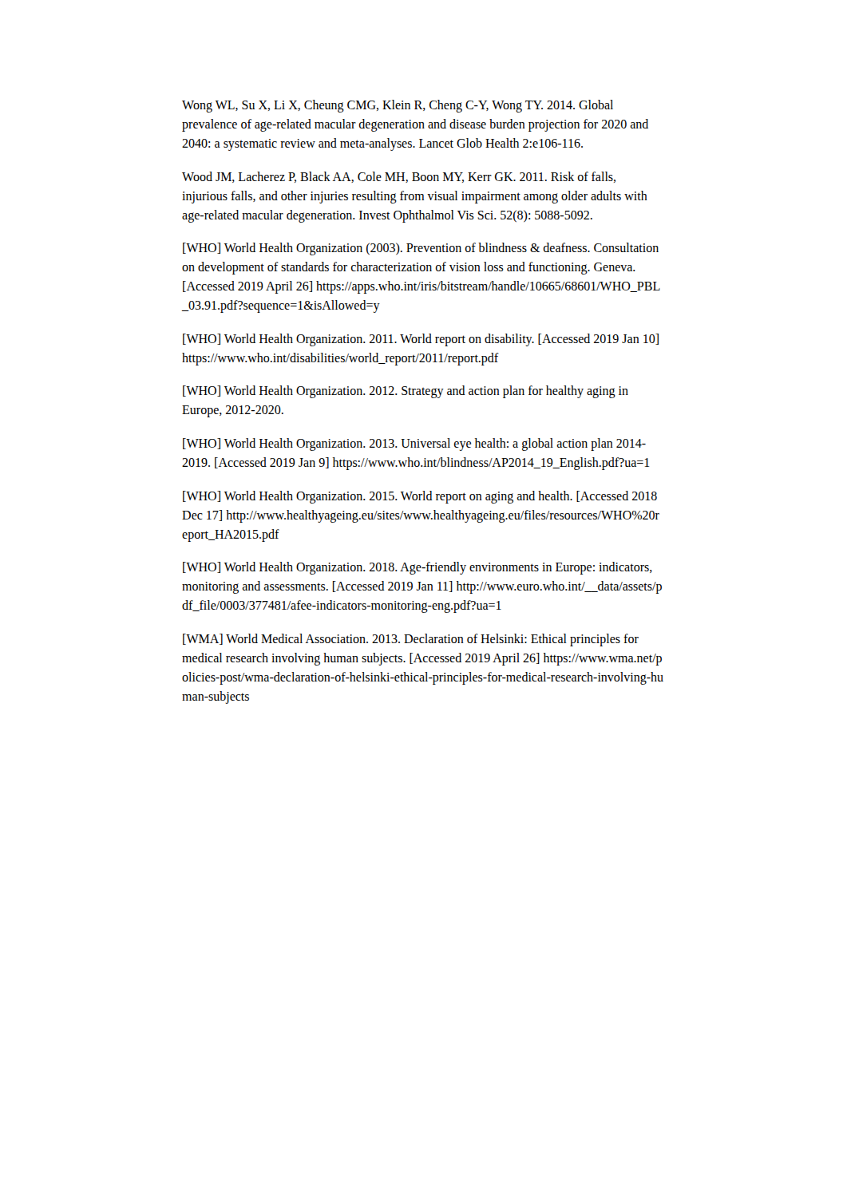Wong WL, Su X, Li X, Cheung CMG, Klein R, Cheng C-Y, Wong TY. 2014. Global prevalence of age-related macular degeneration and disease burden projection for 2020 and 2040: a systematic review and meta-analyses. Lancet Glob Health 2:e106-116.
Wood JM, Lacherez P, Black AA, Cole MH, Boon MY, Kerr GK. 2011. Risk of falls, injurious falls, and other injuries resulting from visual impairment among older adults with age-related macular degeneration. Invest Ophthalmol Vis Sci. 52(8): 5088-5092.
[WHO] World Health Organization (2003). Prevention of blindness & deafness. Consultation on development of standards for characterization of vision loss and functioning. Geneva. [Accessed 2019 April 26] https://apps.who.int/iris/bitstream/handle/10665/68601/WHO_PBL_03.91.pdf?sequence=1&isAllowed=y
[WHO] World Health Organization. 2011. World report on disability. [Accessed 2019 Jan 10] https://www.who.int/disabilities/world_report/2011/report.pdf
[WHO] World Health Organization. 2012. Strategy and action plan for healthy aging in Europe, 2012-2020.
[WHO] World Health Organization. 2013. Universal eye health: a global action plan 2014-2019. [Accessed 2019 Jan 9] https://www.who.int/blindness/AP2014_19_English.pdf?ua=1
[WHO] World Health Organization. 2015. World report on aging and health. [Accessed 2018 Dec 17] http://www.healthyageing.eu/sites/www.healthyageing.eu/files/resources/WHO%20report_HA2015.pdf
[WHO] World Health Organization. 2018. Age-friendly environments in Europe: indicators, monitoring and assessments. [Accessed 2019 Jan 11] http://www.euro.who.int/__data/assets/pdf_file/0003/377481/afee-indicators-monitoring-eng.pdf?ua=1
[WMA] World Medical Association. 2013. Declaration of Helsinki: Ethical principles for medical research involving human subjects. [Accessed 2019 April 26] https://www.wma.net/policies-post/wma-declaration-of-helsinki-ethical-principles-for-medical-research-involving-human-subjects